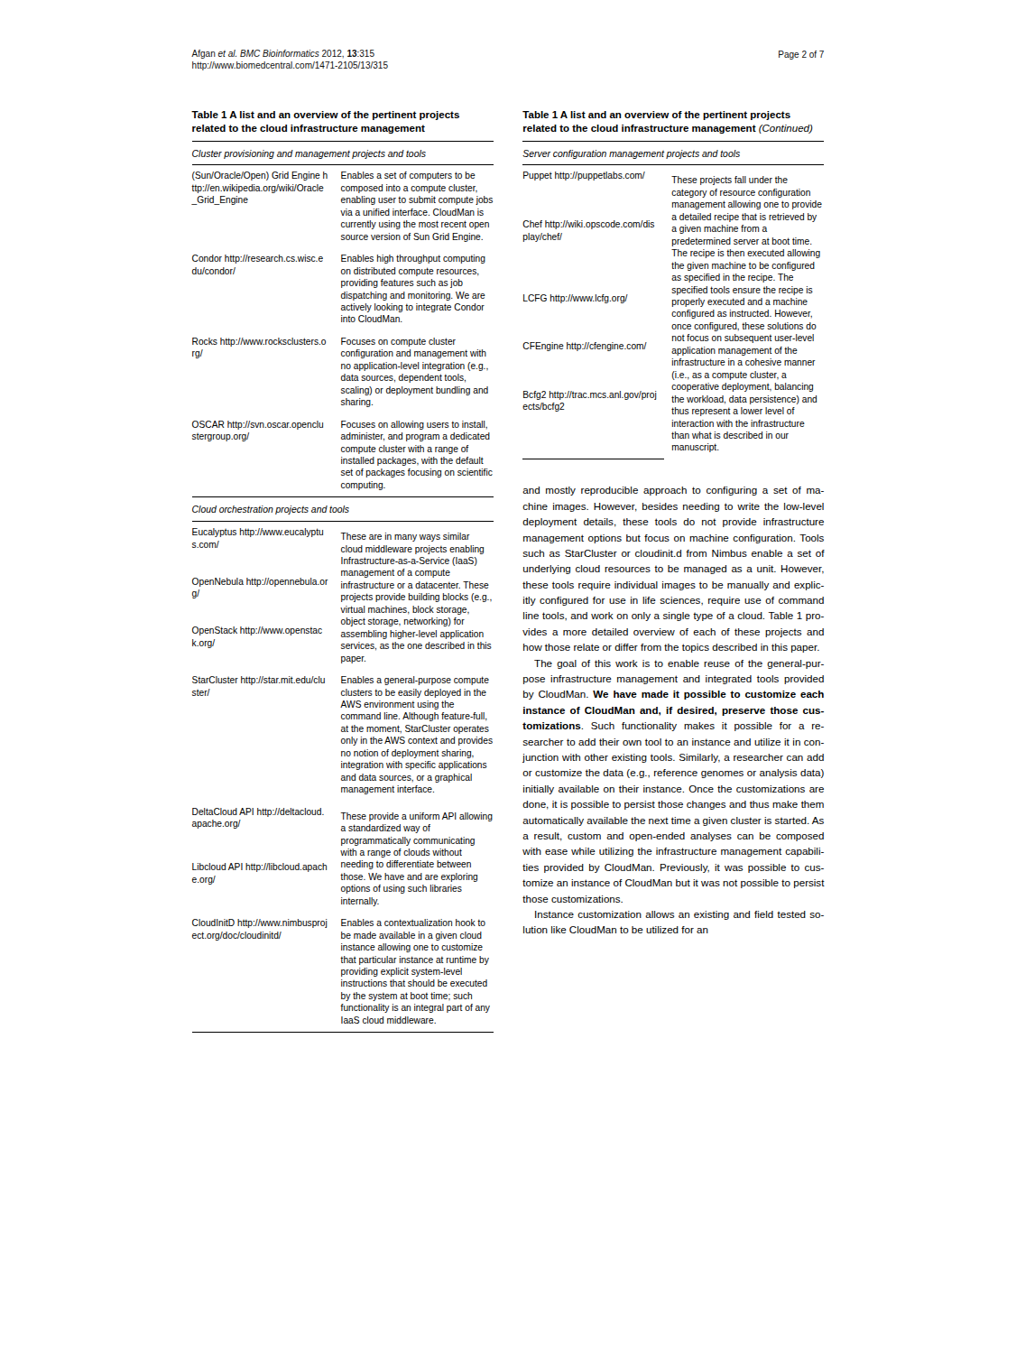Afgan et al. BMC Bioinformatics 2012, 13:315
http://www.biomedcentral.com/1471-2105/13/315
Page 2 of 7
Table 1 A list and an overview of the pertinent projects related to the cloud infrastructure management
| Cluster provisioning and management projects and tools |
| (Sun/Oracle/Open) Grid Engine http://en.wikipedia.org/wiki/Oracle_Grid_Engine | Enables a set of computers to be composed into a compute cluster, enabling user to submit compute jobs via a unified interface. CloudMan is currently using the most recent open source version of Sun Grid Engine. |
| Condor http://research.cs.wisc.edu/condor/ | Enables high throughput computing on distributed compute resources, providing features such as job dispatching and monitoring. We are actively looking to integrate Condor into CloudMan. |
| Rocks http://www.rocksclusters.org/ | Focuses on compute cluster configuration and management with no application-level integration (e.g., data sources, dependent tools, scaling) or deployment bundling and sharing. |
| OSCAR http://svn.oscar.openclustergroup.org/ | Focuses on allowing users to install, administer, and program a dedicated compute cluster with a range of installed packages, with the default set of packages focusing on scientific computing. |
| Cloud orchestration projects and tools |
| Eucalyptus http://www.eucalyptus.com/ | These are in many ways similar cloud middleware projects enabling Infrastructure-as-a-Service (IaaS) management of a compute infrastructure or a datacenter. These projects provide building blocks (e.g., virtual machines, block storage, object storage, networking) for assembling higher-level application services, as the one described in this paper. |
| OpenNebula http://opennebula.org/ |
| OpenStack http://www.openstack.org/ |
| StarCluster http://star.mit.edu/cluster/ | Enables a general-purpose compute clusters to be easily deployed in the AWS environment using the command line. Although feature-full, at the moment, StarCluster operates only in the AWS context and provides no notion of deployment sharing, integration with specific applications and data sources, or a graphical management interface. |
| DeltaCloud API http://deltacloud.apache.org/ | These provide a uniform API allowing a standardized way of programmatically communicating with a range of clouds without needing to differentiate between those. We have and are exploring options of using such libraries internally. |
| Libcloud API http://libcloud.apache.org/ |
| CloudInitD http://www.nimbusproject.org/doc/cloudinitd/ | Enables a contextualization hook to be made available in a given cloud instance allowing one to customize that particular instance at runtime by providing explicit system-level instructions that should be executed by the system at boot time; such functionality is an integral part of any IaaS cloud middleware. |
Table 1 A list and an overview of the pertinent projects related to the cloud infrastructure management (Continued)
| Server configuration management projects and tools |
| Puppet http://puppetlabs.com/ | These projects fall under the category of resource configuration management allowing one to provide a detailed recipe that is retrieved by a given machine from a predetermined server at boot time. The recipe is then executed allowing the given machine to be configured as specified in the recipe. The specified tools ensure the recipe is properly executed and a machine configured as instructed. However, once configured, these solutions do not focus on subsequent user-level application management of the infrastructure in a cohesive manner (i.e., as a compute cluster, a cooperative deployment, balancing the workload, data persistence) and thus represent a lower level of interaction with the infrastructure than what is described in our manuscript. |
| Chef http://wiki.opscode.com/display/chef/ |
| LCFG http://www.lcfg.org/ |
| CFEngine http://cfengine.com/ |
| Bcfg2 http://trac.mcs.anl.gov/projects/bcfg2 |
and mostly reproducible approach to configuring a set of machine images. However, besides needing to write the low-level deployment details, these tools do not provide infrastructure management options but focus on machine configuration. Tools such as StarCluster or cloudinit.d from Nimbus enable a set of underlying cloud resources to be managed as a unit. However, these tools require individual images to be manually and explicitly configured for use in life sciences, require use of command line tools, and work on only a single type of a cloud. Table 1 provides a more detailed overview of each of these projects and how those relate or differ from the topics described in this paper.
The goal of this work is to enable reuse of the general-purpose infrastructure management and integrated tools provided by CloudMan. We have made it possible to customize each instance of CloudMan and, if desired, preserve those customizations. Such functionality makes it possible for a researcher to add their own tool to an instance and utilize it in conjunction with other existing tools. Similarly, a researcher can add or customize the data (e.g., reference genomes or analysis data) initially available on their instance. Once the customizations are done, it is possible to persist those changes and thus make them automatically available the next time a given cluster is started. As a result, custom and open-ended analyses can be composed with ease while utilizing the infrastructure management capabilities provided by CloudMan. Previously, it was possible to customize an instance of CloudMan but it was not possible to persist those customizations.
Instance customization allows an existing and field tested solution like CloudMan to be utilized for an